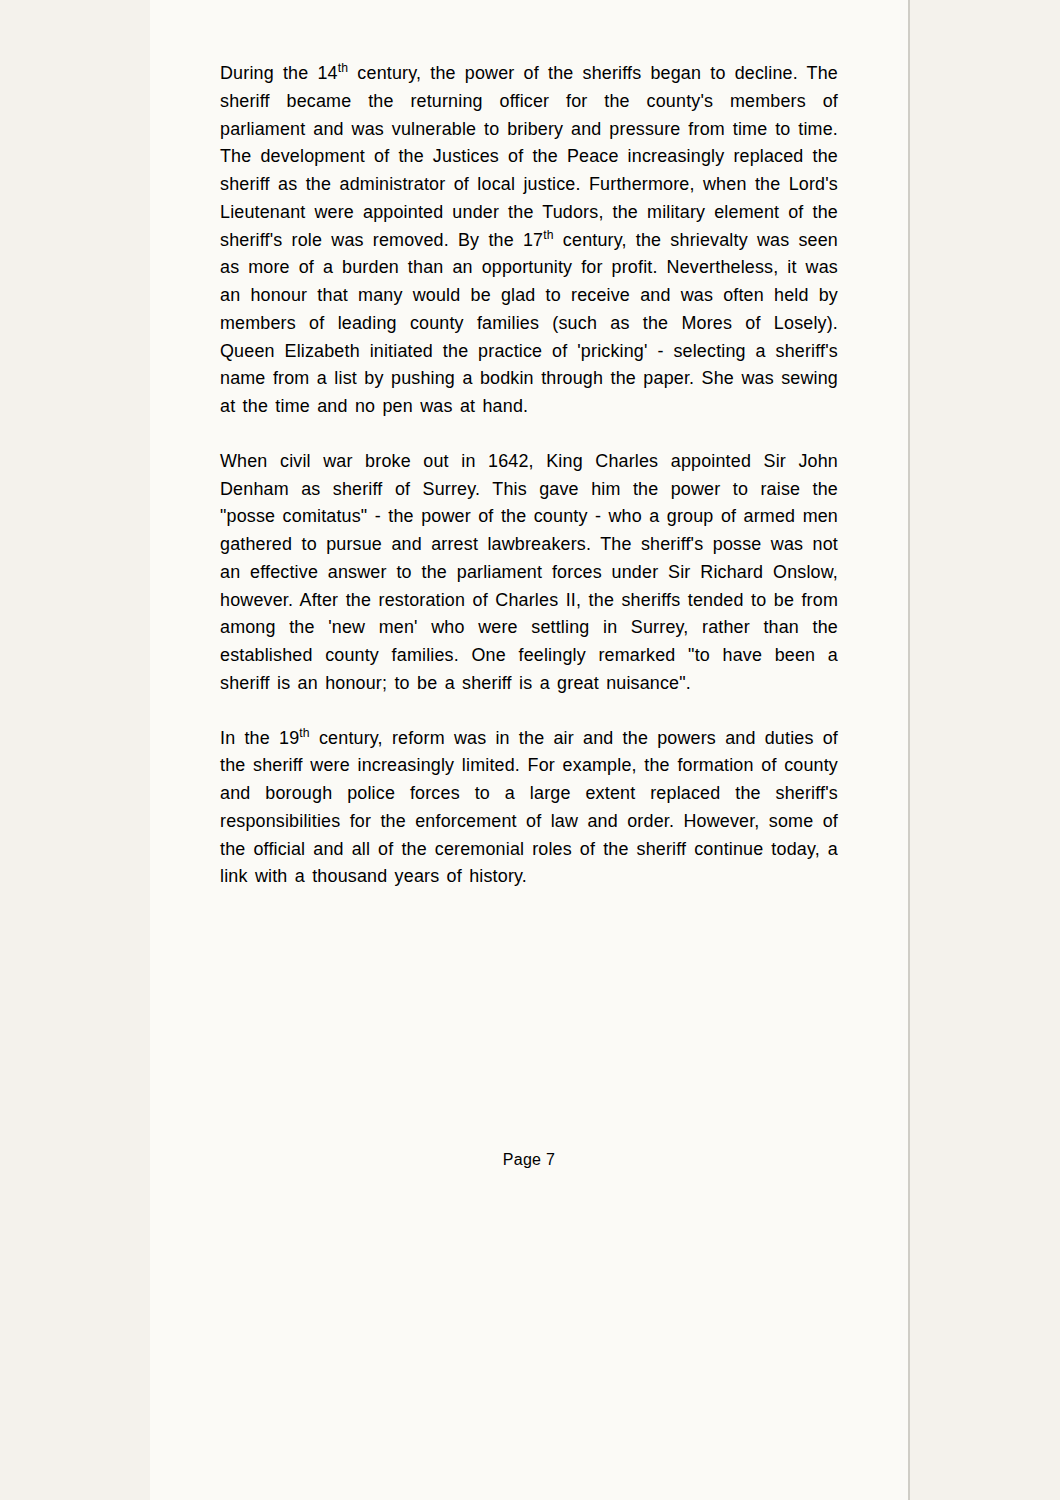During the 14th century, the power of the sheriffs began to decline. The sheriff became the returning officer for the county's members of parliament and was vulnerable to bribery and pressure from time to time. The development of the Justices of the Peace increasingly replaced the sheriff as the administrator of local justice. Furthermore, when the Lord's Lieutenant were appointed under the Tudors, the military element of the sheriff's role was removed. By the 17th century, the shrievalty was seen as more of a burden than an opportunity for profit. Nevertheless, it was an honour that many would be glad to receive and was often held by members of leading county families (such as the Mores of Losely). Queen Elizabeth initiated the practice of 'pricking' - selecting a sheriff's name from a list by pushing a bodkin through the paper. She was sewing at the time and no pen was at hand.
When civil war broke out in 1642, King Charles appointed Sir John Denham as sheriff of Surrey. This gave him the power to raise the "posse comitatus" - the power of the county - who a group of armed men gathered to pursue and arrest lawbreakers. The sheriff's posse was not an effective answer to the parliament forces under Sir Richard Onslow, however. After the restoration of Charles II, the sheriffs tended to be from among the 'new men' who were settling in Surrey, rather than the established county families. One feelingly remarked "to have been a sheriff is an honour; to be a sheriff is a great nuisance".
In the 19th century, reform was in the air and the powers and duties of the sheriff were increasingly limited. For example, the formation of county and borough police forces to a large extent replaced the sheriff's responsibilities for the enforcement of law and order. However, some of the official and all of the ceremonial roles of the sheriff continue today, a link with a thousand years of history.
Page 7